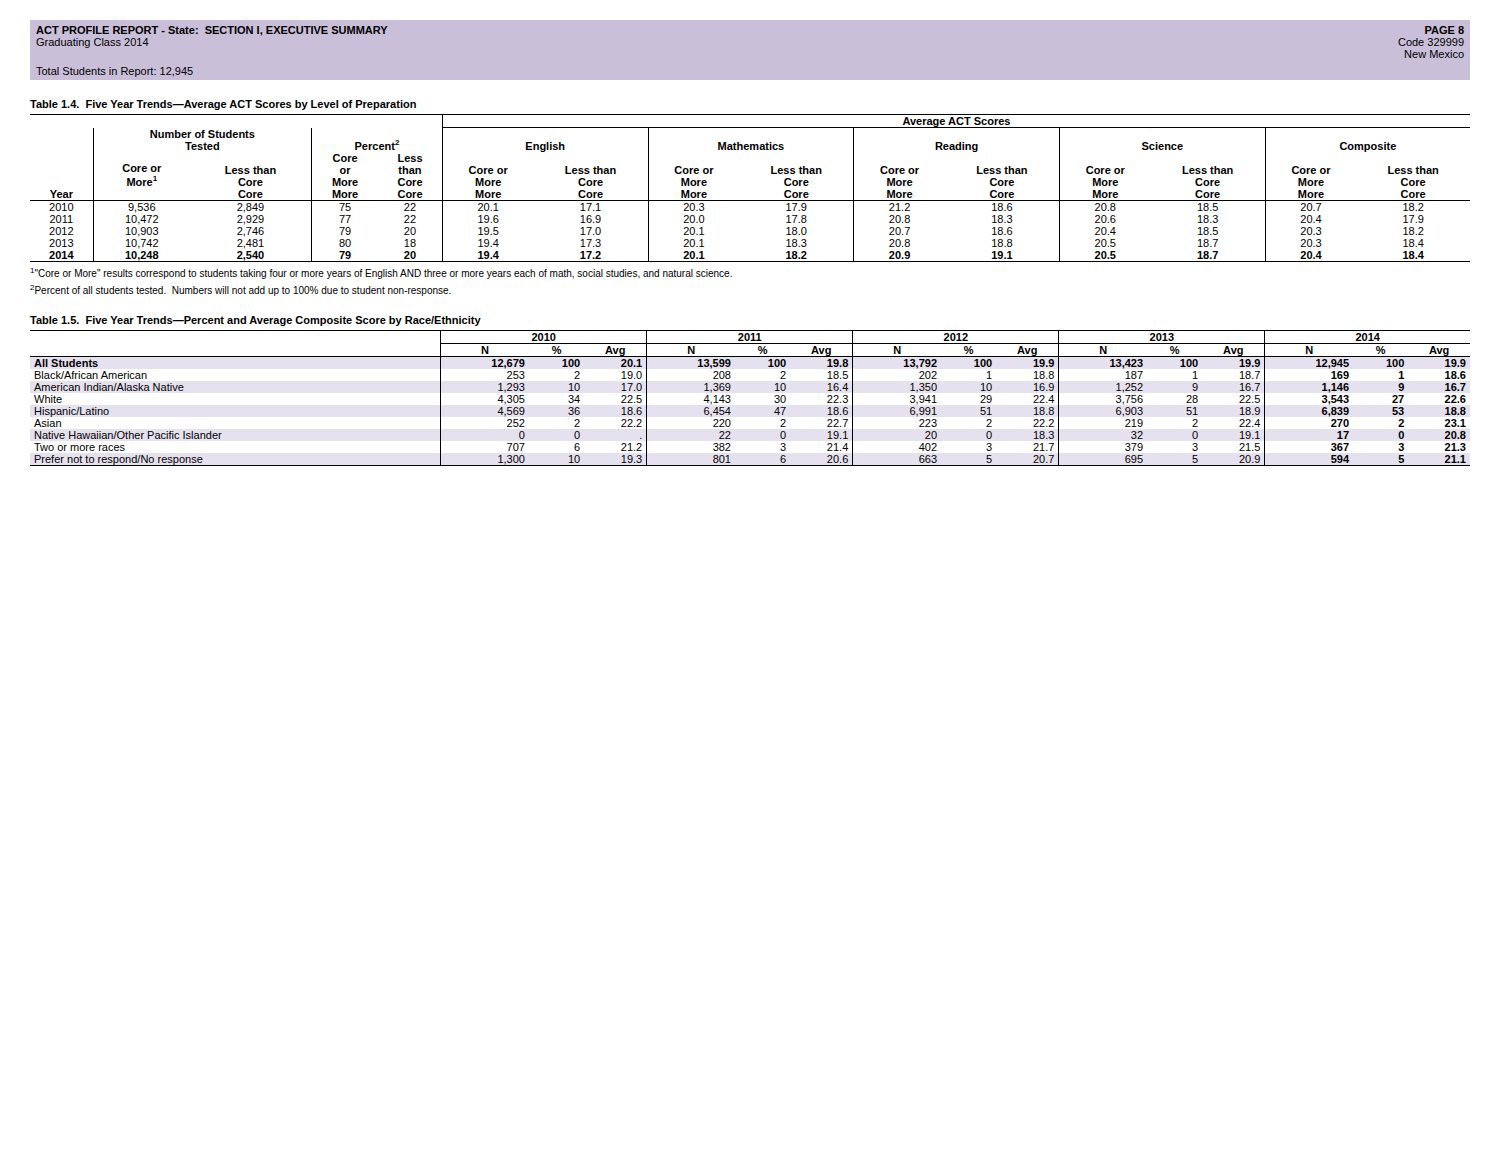ACT PROFILE REPORT - State: SECTION I, EXECUTIVE SUMMARY
Graduating Class 2014
PAGE 8
Code 329999
New Mexico
Total Students in Report: 12,945
Table 1.4. Five Year Trends—Average ACT Scores by Level of Preparation
| | Average ACT Scores |
| --- | --- |
| | Number of Students Tested | Percent 2 | English | Mathematics | Reading | Science | Composite |
| Core or More 1 | Less than Core | Core or More | Less than Core | Core or More | Less than Core | Core or More | Less than Core | Core or More | Less than Core | Core or More | Less than Core | Core or More | Less than Core |
| Year | | Core | More | Core | More | Core | More | Core | More | Core | More | Core | More | Core |
| 2010 | 9,536 | 2,849 | 75 | 22 | 20.1 | 17.1 | 20.3 | 17.9 | 21.2 | 18.6 | 20.8 | 18.5 | 20.7 | 18.2 |
| 2011 | 10,472 | 2,929 | 77 | 22 | 19.6 | 16.9 | 20.0 | 17.8 | 20.8 | 18.3 | 20.6 | 18.3 | 20.4 | 17.9 |
| 2012 | 10,903 | 2,746 | 79 | 20 | 19.5 | 17.0 | 20.1 | 18.0 | 20.7 | 18.6 | 20.4 | 18.5 | 20.3 | 18.2 |
| 2013 | 10,742 | 2,481 | 80 | 18 | 19.4 | 17.3 | 20.1 | 18.3 | 20.8 | 18.8 | 20.5 | 18.7 | 20.3 | 18.4 |
| 2014 | 10,248 | 2,540 | 79 | 20 | 19.4 | 17.2 | 20.1 | 18.2 | 20.9 | 19.1 | 20.5 | 18.7 | 20.4 | 18.4 |
1"Core or More" results correspond to students taking four or more years of English AND three or more years each of math, social studies, and natural science.
2Percent of all students tested. Numbers will not add up to 100% due to student non-response.
Table 1.5. Five Year Trends—Percent and Average Composite Score by Race/Ethnicity
| | 2010 | 2011 | 2012 | 2013 | 2014 |
| --- | --- | --- | --- | --- | --- |
| | N | % | Avg | N | % | Avg | N | % | Avg | N | % | Avg | N | % | Avg |
| All Students | 12,679 | 100 | 20.1 | 13,599 | 100 | 19.8 | 13,792 | 100 | 19.9 | 13,423 | 100 | 19.9 | 12,945 | 100 | 19.9 |
| Black/African American | 253 | 2 | 19.0 | 208 | 2 | 18.5 | 202 | 1 | 18.8 | 187 | 1 | 18.7 | 169 | 1 | 18.6 |
| American Indian/Alaska Native | 1,293 | 10 | 17.0 | 1,369 | 10 | 16.4 | 1,350 | 10 | 16.9 | 1,252 | 9 | 16.7 | 1,146 | 9 | 16.7 |
| White | 4,305 | 34 | 22.5 | 4,143 | 30 | 22.3 | 3,941 | 29 | 22.4 | 3,756 | 28 | 22.5 | 3,543 | 27 | 22.6 |
| Hispanic/Latino | 4,569 | 36 | 18.6 | 6,454 | 47 | 18.6 | 6,991 | 51 | 18.8 | 6,903 | 51 | 18.9 | 6,839 | 53 | 18.8 |
| Asian | 252 | 2 | 22.2 | 220 | 2 | 22.7 | 223 | 2 | 22.2 | 219 | 2 | 22.4 | 270 | 2 | 23.1 |
| Native Hawaiian/Other Pacific Islander | 0 | 0 | . | 22 | 0 | 19.1 | 20 | 0 | 18.3 | 32 | 0 | 19.1 | 17 | 0 | 20.8 |
| Two or more races | 707 | 6 | 21.2 | 382 | 3 | 21.4 | 402 | 3 | 21.7 | 379 | 3 | 21.5 | 367 | 3 | 21.3 |
| Prefer not to respond/No response | 1,300 | 10 | 19.3 | 801 | 6 | 20.6 | 663 | 5 | 20.7 | 695 | 5 | 20.9 | 594 | 5 | 21.1 |